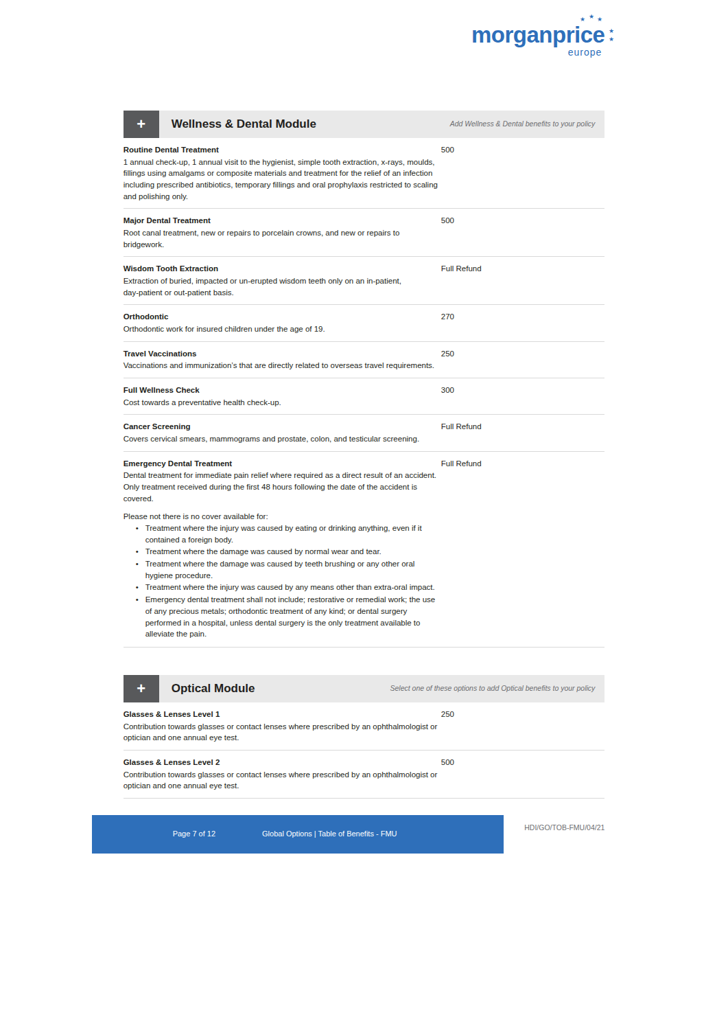★ ★ ★
★
★
morganprice
europe
+
Wellness & Dental Module
Add Wellness & Dental benefits to your policy
| Routine Dental Treatment 1 annual check-up, 1 annual visit to the hygienist, simple tooth extraction, x-rays, moulds, fillings using amalgams or composite materials and treatment for the relief of an infection including prescribed antibiotics, temporary fillings and oral prophylaxis restricted to scaling and polishing only. | 500 |
| Major Dental Treatment Root canal treatment, new or repairs to porcelain crowns, and new or repairs to bridgework. | 500 |
| Wisdom Tooth Extraction Extraction of buried, impacted or un-erupted wisdom teeth only on an in-patient, day-patient or out-patient basis. | Full Refund |
| Orthodontic Orthodontic work for insured children under the age of 19. | 270 |
| Travel Vaccinations Vaccinations and immunization’s that are directly related to overseas travel requirements. | 250 |
| Full Wellness Check Cost towards a preventative health check-up. | 300 |
| Cancer Screening Covers cervical smears, mammograms and prostate, colon, and testicular screening. | Full Refund |
| Emergency Dental Treatment Dental treatment for immediate pain relief where required as a direct result of an accident. Only treatment received during the first 48 hours following the date of the accident is covered. Please not there is no cover available for: Treatment where the injury was caused by eating or drinking anything, even if it contained a foreign body. Treatment where the damage was caused by normal wear and tear. Treatment where the damage was caused by teeth brushing or any other oral hygiene procedure. Treatment where the injury was caused by any means other than extra-oral impact. Emergency dental treatment shall not include; restorative or remedial work; the use of any precious metals; orthodontic treatment of any kind; or dental surgery performed in a hospital, unless dental surgery is the only treatment available to alleviate the pain. | Full Refund |
+
Optical Module
Select one of these options to add Optical benefits to your policy
| Glasses & Lenses Level 1 Contribution towards glasses or contact lenses where prescribed by an ophthalmologist or optician and one annual eye test. | 250 |
| Glasses & Lenses Level 2 Contribution towards glasses or contact lenses where prescribed by an ophthalmologist or optician and one annual eye test. | 500 |
Page 7 of 12 Global Options | Table of Benefits - FMU
HDI/GO/TOB-FMU/04/21